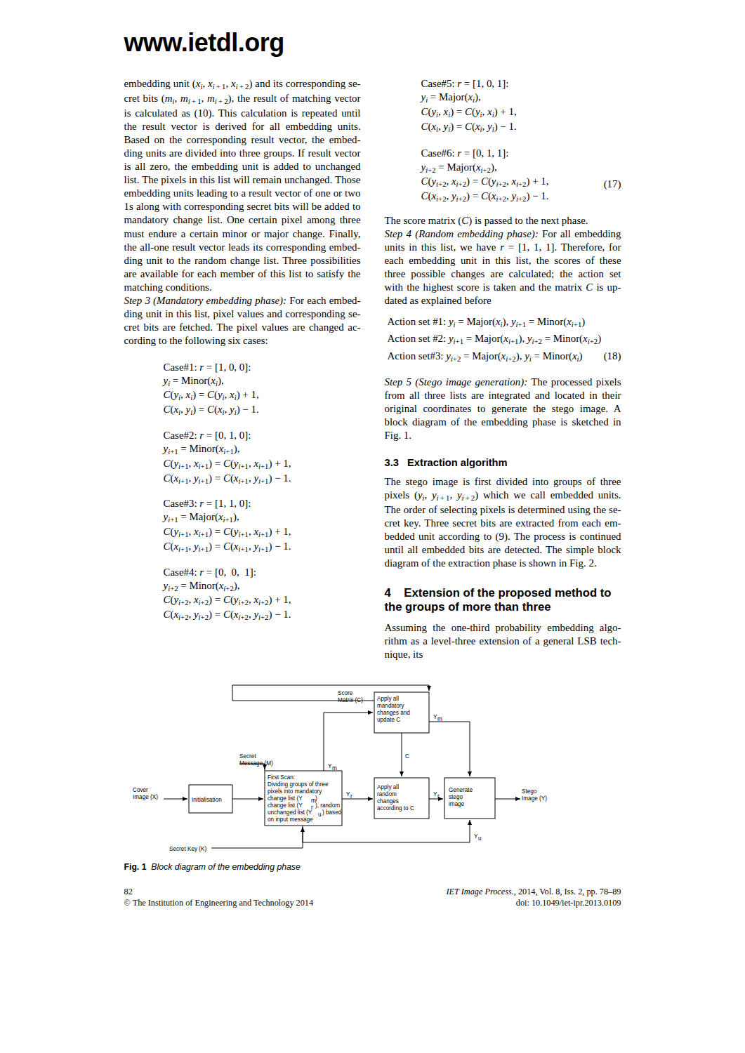www.ietdl.org
embedding unit (xi, xi + 1, xi + 2) and its corresponding secret bits (mi, mi + 1, mi + 2), the result of matching vector is calculated as (10). This calculation is repeated until the result vector is derived for all embedding units. Based on the corresponding result vector, the embedding units are divided into three groups. If result vector is all zero, the embedding unit is added to unchanged list. The pixels in this list will remain unchanged. Those embedding units leading to a result vector of one or two 1s along with corresponding secret bits will be added to mandatory change list. One certain pixel among three must endure a certain minor or major change. Finally, the all-one result vector leads its corresponding embedding unit to the random change list. Three possibilities are available for each member of this list to satisfy the matching conditions.
Step 3 (Mandatory embedding phase): For each embedding unit in this list, pixel values and corresponding secret bits are fetched. The pixel values are changed according to the following six cases:
Case#1: r = [1, 0, 0]:
yi = Minor(xi),
C(yi, xi) = C(yi, xi) + 1,
C(xi, yi) = C(xi, yi) − 1.
Case#2: r = [0, 1, 0]:
yi+1 = Minor(xi+1),
C(yi+1, xi+1) = C(yi+1, xi+1) + 1,
C(xi+1, yi+1) = C(xi+1, yi+1) − 1.
Case#3: r = [1, 1, 0]:
yi+1 = Major(xi+1),
C(yi+1, xi+1) = C(yi+1, xi+1) + 1,
C(xi+1, yi+1) = C(xi+1, yi+1) − 1.
Case#4: r = [0, 0, 1]:
yi+2 = Minor(xi+2),
C(yi+2, xi+2) = C(yi+2, xi+2) + 1,
C(xi+2, yi+2) = C(xi+2, yi+2) − 1.
Case#5: r = [1, 0, 1]:
yi = Major(xi),
C(yi, xi) = C(yi, xi) + 1,
C(xi, yi) = C(xi, yi) − 1.
Case#6: r = [0, 1, 1]:
yi+2 = Major(xi+2),
C(yi+2, xi+2) = C(yi+2, xi+2) + 1,
C(xi+2, yi+2) = C(xi+2, yi+2) − 1.
(17)
The score matrix (C) is passed to the next phase.
Step 4 (Random embedding phase): For all embedding units in this list, we have r = [1, 1, 1]. Therefore, for each embedding unit in this list, the scores of these three possible changes are calculated; the action set with the highest score is taken and the matrix C is updated as explained before
Action set #1: yi = Major(xi), yi+1 = Minor(xi+1)
Action set #2: yi+1 = Major(xi+1), yi+2 = Minor(xi+2)
Action set#3: yi+2 = Major(xi+2), yi = Minor(xi)(18)
Step 5 (Stego image generation): The processed pixels from all three lists are integrated and located in their original coordinates to generate the stego image. A block diagram of the embedding phase is sketched in Fig. 1.
3.3 Extraction algorithm
The stego image is first divided into groups of three pixels (yi, yi + 1, yi + 2) which we call embedded units. The order of selecting pixels is determined using the secret key. Three secret bits are extracted from each embedded unit according to (9). The process is continued until all embedded bits are detected. The simple block diagram of the extraction phase is shown in Fig. 2.
4 Extension of the proposed method to the groups of more than three
Assuming the one-third probability embedding algorithm as a level-three extension of a general LSB technique, its
Cover Image (X) Initialisation First Scan: Dividing groups of three pixels into mandatory change list (Y change list (Y unchanged list (Y on input message Apply all mandatory changes and update C Apply all random changes according to C Generate stego image Stego Image (Y) Score Matrix (C) C Secret Message (M) Y Y Y Y Y Secret Key (K) m m r u r m r u ) ), random ) based
Fig. 1 Block diagram of the embedding phase
82
© The Institution of Engineering and Technology 2014
IET Image Process., 2014, Vol. 8, Iss. 2, pp. 78–89
doi: 10.1049/iet-ipr.2013.0109